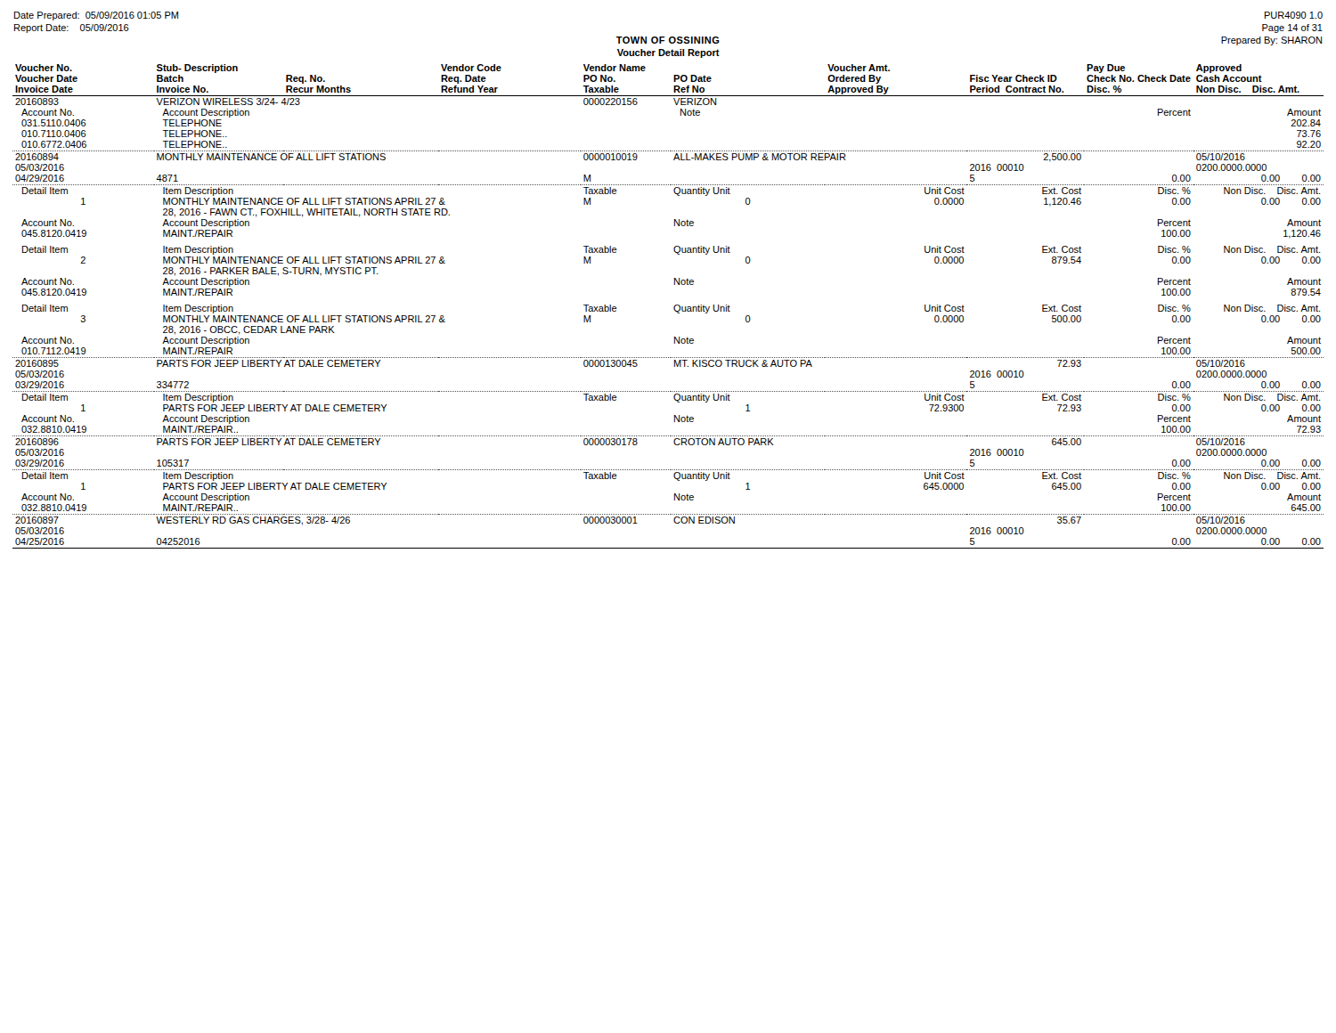| Date Prepared: 05/09/2016 01:05 PM | | PUR4090 1.0 |
| Report Date: 05/09/2016 | | Page 14 of 31 |
| | TOWN OF OSSINING | Prepared By: SHARON |
| Voucher Detail Report |
| Voucher No. | Stub- Description | Vendor Code | Vendor Name | Voucher Amt. | Pay Due | Approved |
| Voucher Date | Batch | Req. No. | Req. Date | PO No. | PO Date | Ordered By | Fisc Year Check ID | Check No. Check Date | Cash Account |
| Invoice Date | Invoice No. | Recur Months | Refund Year | Taxable | Ref No | Approved By | Period Contract No. | Disc. % | Non Disc. Disc. Amt. |
| 20160893 | VERIZON WIRELESS 3/24- 4/23 | 0000220156 | VERIZON | | | |
| Account No. | Account Description | | Note | | | Percent | Amount |
| 031.5110.0406 | TELEPHONE | | | | | | 202.84 |
| 010.7110.0406 | TELEPHONE.. | | | | | | 73.76 |
| 010.6772.0406 | TELEPHONE.. | | | | | | 92.20 |
| 20160894 | MONTHLY MAINTENANCE OF ALL LIFT STATIONS | 0000010019 | ALL-MAKES PUMP & MOTOR REPAIR | 2,500.00 | | 05/10/2016 |
| 05/03/2016 | | | | | | | 2016 00010 | | 0200.0000.0000 |
| 04/29/2016 | 4871 | | | M | | | 5 | 0.00 | 0.00 0.00 |
| Detail Item | Item Description | Taxable | Quantity Unit | Unit Cost | Ext. Cost | Disc. % | Non Disc. Disc. Amt. |
| 1 | MONTHLY MAINTENANCE OF ALL LIFT STATIONS APRIL 27 & | M | 0 | 0.0000 | 1,120.46 | 0.00 | 0.00 0.00 |
| | 28, 2016 - FAWN CT., FOXHILL, WHITETAIL, NORTH STATE RD. | | | | | | |
| Account No. | Account Description | | Note | | | Percent | Amount |
| 045.8120.0419 | MAINT./REPAIR | | | | | 100.00 | 1,120.46 |
| Detail Item | Item Description | Taxable | Quantity Unit | Unit Cost | Ext. Cost | Disc. % | Non Disc. Disc. Amt. |
| 2 | MONTHLY MAINTENANCE OF ALL LIFT STATIONS APRIL 27 & | M | 0 | 0.0000 | 879.54 | 0.00 | 0.00 0.00 |
| | 28, 2016 - PARKER BALE, S-TURN, MYSTIC PT. | | | | | | |
| Account No. | Account Description | | Note | | | Percent | Amount |
| 045.8120.0419 | MAINT./REPAIR | | | | | 100.00 | 879.54 |
| Detail Item | Item Description | Taxable | Quantity Unit | Unit Cost | Ext. Cost | Disc. % | Non Disc. Disc. Amt. |
| 3 | MONTHLY MAINTENANCE OF ALL LIFT STATIONS APRIL 27 & | M | 0 | 0.0000 | 500.00 | 0.00 | 0.00 0.00 |
| | 28, 2016 - OBCC, CEDAR LANE PARK | | | | | | |
| Account No. | Account Description | | Note | | | Percent | Amount |
| 010.7112.0419 | MAINT./REPAIR | | | | | 100.00 | 500.00 |
| 20160895 | PARTS FOR JEEP LIBERTY AT DALE CEMETERY | 0000130045 | MT. KISCO TRUCK & AUTO PA | 72.93 | | 05/10/2016 |
| 05/03/2016 | | | | | | | 2016 00010 | | 0200.0000.0000 |
| 03/29/2016 | 334772 | | | | | | 5 | 0.00 | 0.00 0.00 |
| Detail Item | Item Description | Taxable | Quantity Unit | Unit Cost | Ext. Cost | Disc. % | Non Disc. Disc. Amt. |
| 1 | PARTS FOR JEEP LIBERTY AT DALE CEMETERY | | 1 | 72.9300 | 72.93 | 0.00 | 0.00 0.00 |
| Account No. | Account Description | | Note | | | Percent | Amount |
| 032.8810.0419 | MAINT./REPAIR.. | | | | | 100.00 | 72.93 |
| 20160896 | PARTS FOR JEEP LIBERTY AT DALE CEMETERY | 0000030178 | CROTON AUTO PARK | 645.00 | | 05/10/2016 |
| 05/03/2016 | | | | | | | 2016 00010 | | 0200.0000.0000 |
| 03/29/2016 | 105317 | | | | | | 5 | 0.00 | 0.00 0.00 |
| Detail Item | Item Description | Taxable | Quantity Unit | Unit Cost | Ext. Cost | Disc. % | Non Disc. Disc. Amt. |
| 1 | PARTS FOR JEEP LIBERTY AT DALE CEMETERY | | 1 | 645.0000 | 645.00 | 0.00 | 0.00 0.00 |
| Account No. | Account Description | | Note | | | Percent | Amount |
| 032.8810.0419 | MAINT./REPAIR.. | | | | | 100.00 | 645.00 |
| 20160897 | WESTERLY RD GAS CHARGES, 3/28- 4/26 | 0000030001 | CON EDISON | 35.67 | | 05/10/2016 |
| 05/03/2016 | | | | | | | 2016 00010 | | 0200.0000.0000 |
| 04/25/2016 | 04252016 | | | | | | 5 | 0.00 | 0.00 0.00 |